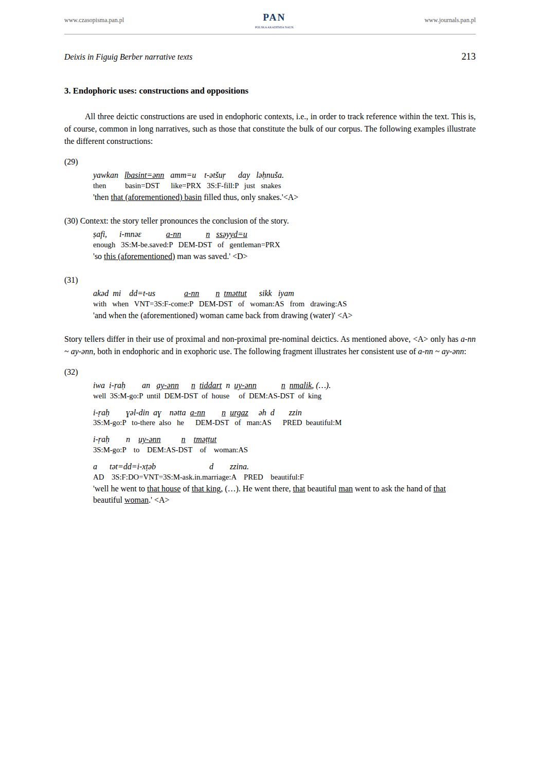www.czasopisma.pan.pl PANPOLSKA AKADEMIA NAUK www.journals.pan.pl
Deixis in Figuig Berber narrative texts 213
3. Endophoric uses: constructions and oppositions
All three deictic constructions are used in endophoric contexts, i.e., in order to track reference within the text. This is, of course, common in long narratives, such as those that constitute the bulk of our corpus. The following examples illustrate the different constructions:
(29)
yawkan lbasint=ənn amm=u t-ətšuṛ day ləḥnuša.
then basin=DST like=PRX 3S:F-fill:P just snakes
'then that (aforementioned) basin filled thus, only snakes.'<A>
(30) Context: the story teller pronounces the conclusion of the story.
ṣafi, i-mnəɛ a-nn n ssəyyd=u
enough 3S:M-be.saved:P DEM-DST of gentleman=PRX
'so this (aforementioned) man was saved.' <D>
(31)
akəd mi dd=t-us a-nn n tməttut sikk iyam
with when VNT=3S:F-come:P DEM-DST of woman:AS from drawing:AS
'and when the (aforementioned) woman came back from drawing (water)' <A>
Story tellers differ in their use of proximal and non-proximal pre-nominal deictics. As mentioned above, <A> only has a-nn ~ ay-ənn, both in endophoric and in exophoric use. The following fragment illustrates her consistent use of a-nn ~ ay-ənn:
(32)
iwa i-ṛaḥ an ay-ənn n tiddart n uy-ənn n nmalik, (…).
well 3S:M-go:P until DEM-DST of house of DEM:AS-DST of king
i-ṛaḥ ɣəl-din aɣ nətta a-nn n urgaz əh d zzin
3S:M-go:P to-there also he DEM-DST of man:AS PRED beautiful:M
i-ṛaḥ n uy-ənn n tməṭṭut
3S:M-go:P to DEM:AS-DST of woman:AS
a tət=dd=i-xṭəb d zzina.
AD 3S:F:DO=VNT=3S:M-ask.in.marriage:A PRED beautiful:F
'well he went to that house of that king, (…). He went there, that beautiful man went to ask the hand of that beautiful woman.' <A>